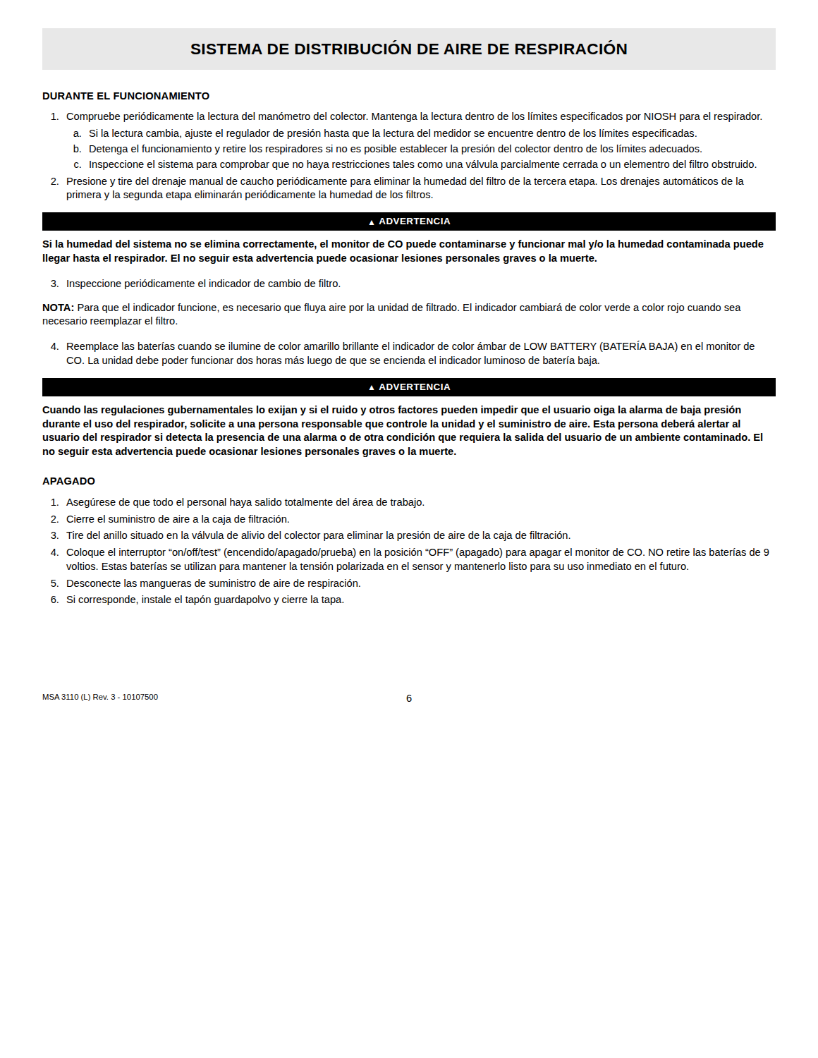SISTEMA DE DISTRIBUCIÓN DE AIRE DE RESPIRACIÓN
DURANTE EL FUNCIONAMIENTO
Compruebe periódicamente la lectura del manómetro del colector. Mantenga la lectura dentro de los límites especificados por NIOSH para el respirador.
Si la lectura cambia, ajuste el regulador de presión hasta que la lectura del medidor se encuentre dentro de los límites especificadas.
Detenga el funcionamiento y retire los respiradores si no es posible establecer la presión del colector dentro de los límites adecuados.
Inspeccione el sistema para comprobar que no haya restricciones tales como una válvula parcialmente cerrada o un elementro del filtro obstruido.
Presione y tire del drenaje manual de caucho periódicamente para eliminar la humedad del filtro de la tercera etapa. Los drenajes automáticos de la primera y la segunda etapa eliminarán periódicamente la humedad de los filtros.
▲ADVERTENCIA
Si la humedad del sistema no se elimina correctamente, el monitor de CO puede contaminarse y funcionar mal y/o la humedad contaminada puede llegar hasta el respirador. El no seguir esta advertencia puede ocasionar lesiones personales graves o la muerte.
Inspeccione periódicamente el indicador de cambio de filtro.
NOTA: Para que el indicador funcione, es necesario que fluya aire por la unidad de filtrado. El indicador cambiará de color verde a color rojo cuando sea necesario reemplazar el filtro.
Reemplace las baterías cuando se ilumine de color amarillo brillante el indicador de color ámbar de LOW BATTERY (BATERÍA BAJA) en el monitor de CO. La unidad debe poder funcionar dos horas más luego de que se encienda el indicador luminoso de batería baja.
▲ADVERTENCIA
Cuando las regulaciones gubernamentales lo exijan y si el ruido y otros factores pueden impedir que el usuario oiga la alarma de baja presión durante el uso del respirador, solicite a una persona responsable que controle la unidad y el suministro de aire. Esta persona deberá alertar al usuario del respirador si detecta la presencia de una alarma o de otra condición que requiera la salida del usuario de un ambiente contaminado. El no seguir esta advertencia puede ocasionar lesiones personales graves o la muerte.
APAGADO
Asegúrese de que todo el personal haya salido totalmente del área de trabajo.
Cierre el suministro de aire a la caja de filtración.
Tire del anillo situado en la válvula de alivio del colector para eliminar la presión de aire de la caja de filtración.
Coloque el interruptor “on/off/test” (encendido/apagado/prueba) en la posición “OFF” (apagado) para apagar el monitor de CO. NO retire las baterías de 9 voltios. Estas baterías se utilizan para mantener la tensión polarizada en el sensor y mantenerlo listo para su uso inmediato en el futuro.
Desconecte las mangueras de suministro de aire de respiración.
Si corresponde, instale el tapón guardapolvo y cierre la tapa.
MSA 3110 (L) Rev. 3 - 10107500 6